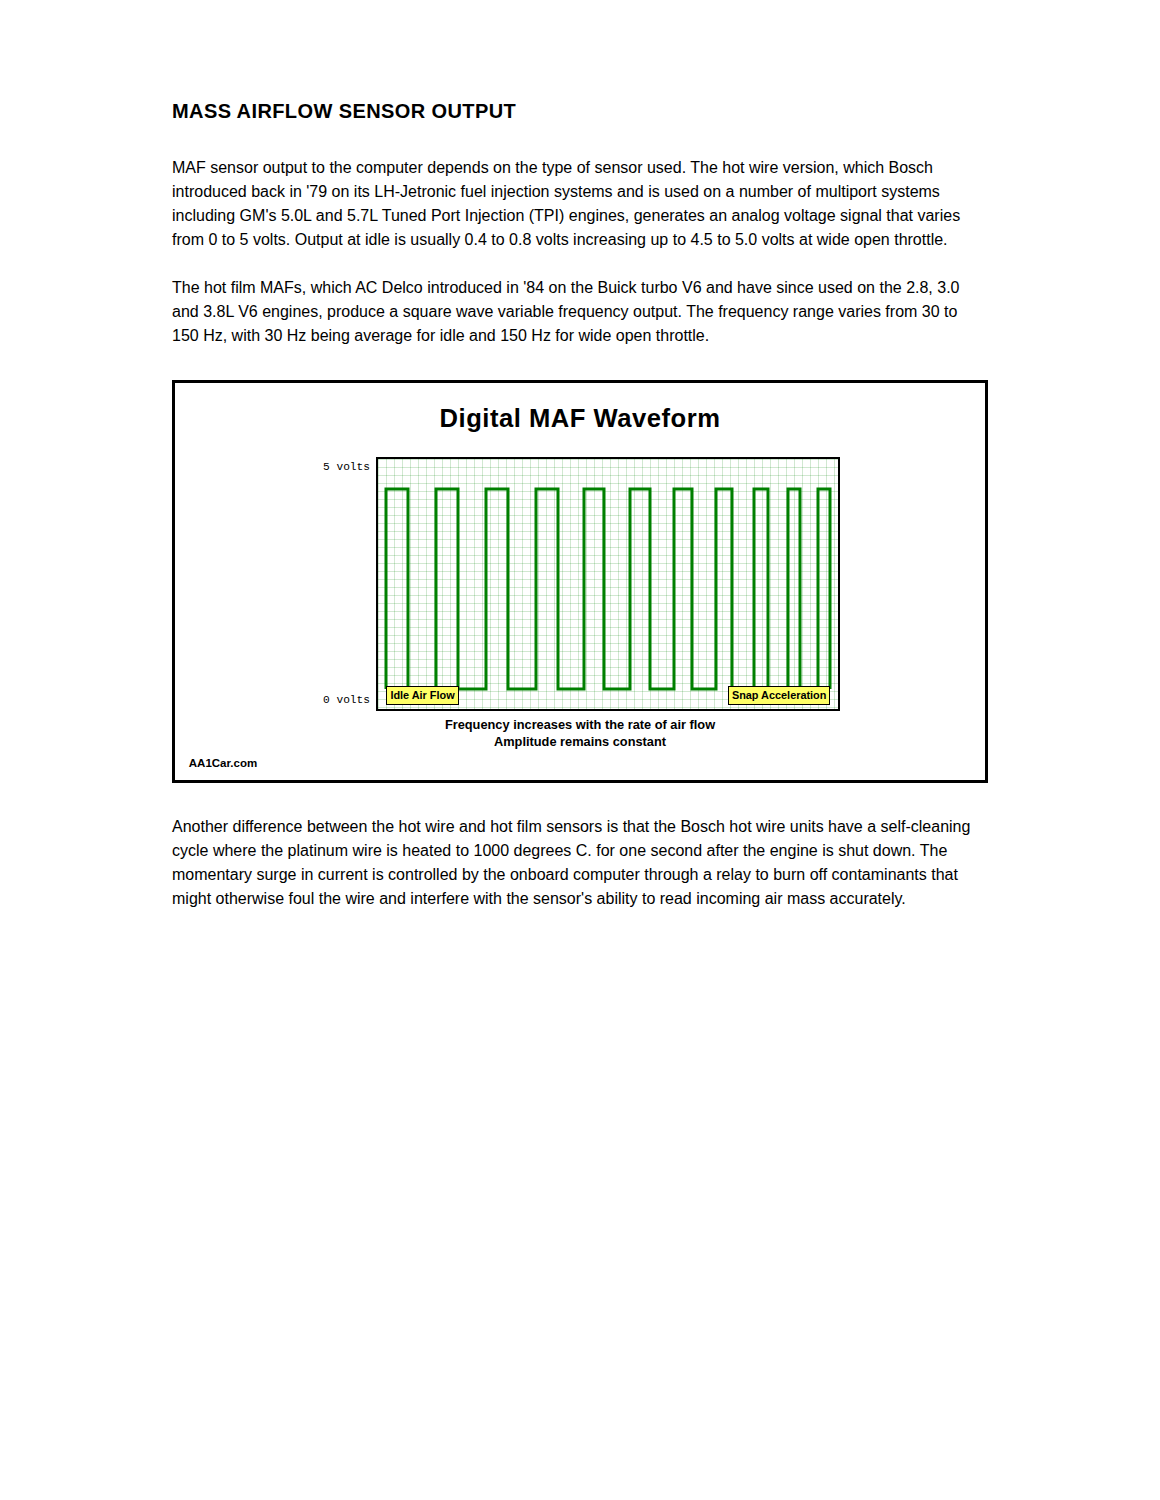MASS AIRFLOW SENSOR OUTPUT
MAF sensor output to the computer depends on the type of sensor used. The hot wire version, which Bosch introduced back in '79 on its LH-Jetronic fuel injection systems and is used on a number of multiport systems including GM's 5.0L and 5.7L Tuned Port Injection (TPI) engines, generates an analog voltage signal that varies from 0 to 5 volts. Output at idle is usually 0.4 to 0.8 volts increasing up to 4.5 to 5.0 volts at wide open throttle.
The hot film MAFs, which AC Delco introduced in '84 on the Buick turbo V6 and have since used on the 2.8, 3.0 and 3.8L V6 engines, produce a square wave variable frequency output. The frequency range varies from 30 to 150 Hz, with 30 Hz being average for idle and 150 Hz for wide open throttle.
Digital MAF Waveform
5 volts 0 volts
Idle Air Flow Snap Acceleration
Frequency increases with the rate of air flow
Amplitude remains constant
AA1Car.com
Another difference between the hot wire and hot film sensors is that the Bosch hot wire units have a self-cleaning cycle where the platinum wire is heated to 1000 degrees C. for one second after the engine is shut down. The momentary surge in current is controlled by the onboard computer through a relay to burn off contaminants that might otherwise foul the wire and interfere with the sensor's ability to read incoming air mass accurately.